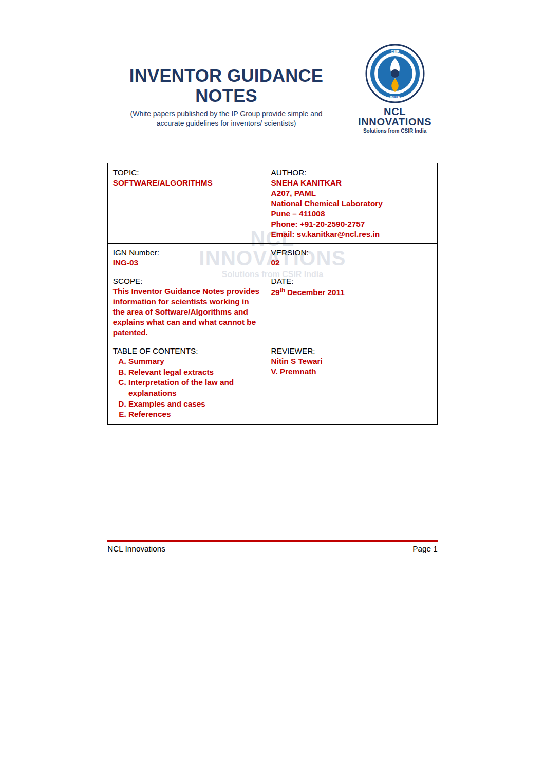NCL
INNOVATIONS
Solutions from CSIR India
INVENTOR GUIDANCE NOTES
(White papers published by the IP Group provide simple and accurate guidelines for inventors/ scientists)
CSIR INDIA
NCL INNOVATIONS
Solutions from CSIR India
| TOPIC: SOFTWARE/ALGORITHMS | AUTHOR: SNEHA KANITKAR A207, PAML National Chemical Laboratory Pune – 411008 Phone: +91-20-2590-2757 Email: sv.kanitkar@ncl.res.in |
| IGN Number: ING-03 | VERSION: 02 |
| SCOPE: This Inventor Guidance Notes provides information for scientists working in the area of Software/Algorithms and explains what can and what cannot be patented. | DATE: 29 th December 2011 |
| TABLE OF CONTENTS: Summary Relevant legal extracts Interpretation of the law and explanations Examples and cases References | REVIEWER: Nitin S Tewari V. Premnath |
NCL Innovations
Page 1